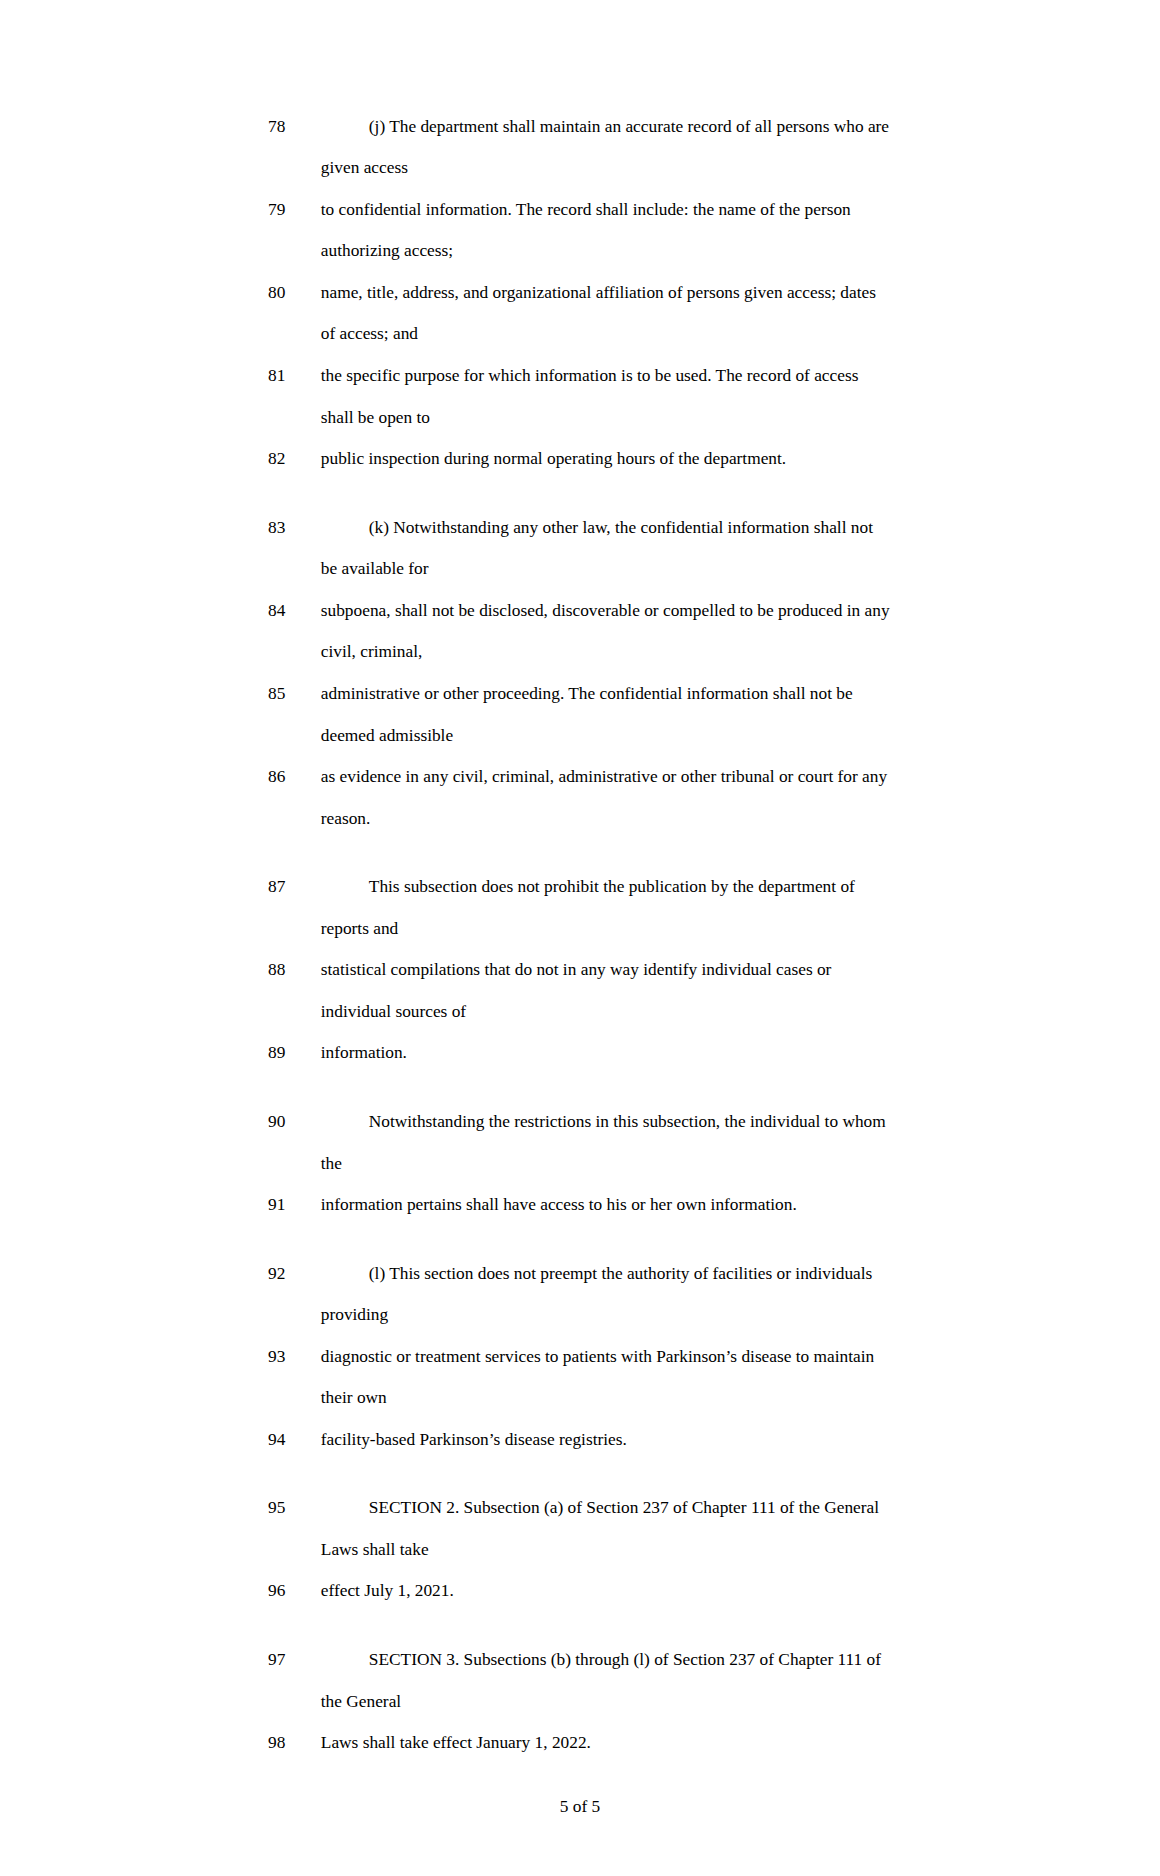78
(j) The department shall maintain an accurate record of all persons who are given access
79
to confidential information. The record shall include: the name of the person authorizing access;
80
name, title, address, and organizational affiliation of persons given access; dates of access; and
81
the specific purpose for which information is to be used. The record of access shall be open to
82
public inspection during normal operating hours of the department.
83
(k) Notwithstanding any other law, the confidential information shall not be available for
84
subpoena, shall not be disclosed, discoverable or compelled to be produced in any civil, criminal,
85
administrative or other proceeding. The confidential information shall not be deemed admissible
86
as evidence in any civil, criminal, administrative or other tribunal or court for any reason.
87
This subsection does not prohibit the publication by the department of reports and
88
statistical compilations that do not in any way identify individual cases or individual sources of
89
information.
90
Notwithstanding the restrictions in this subsection, the individual to whom the
91
information pertains shall have access to his or her own information.
92
(l) This section does not preempt the authority of facilities or individuals providing
93
diagnostic or treatment services to patients with Parkinson’s disease to maintain their own
94
facility-based Parkinson’s disease registries.
95
SECTION 2. Subsection (a) of Section 237 of Chapter 111 of the General Laws shall take
96
effect July 1, 2021.
97
SECTION 3. Subsections (b) through (l) of Section 237 of Chapter 111 of the General
98
Laws shall take effect January 1, 2022.
5 of 5